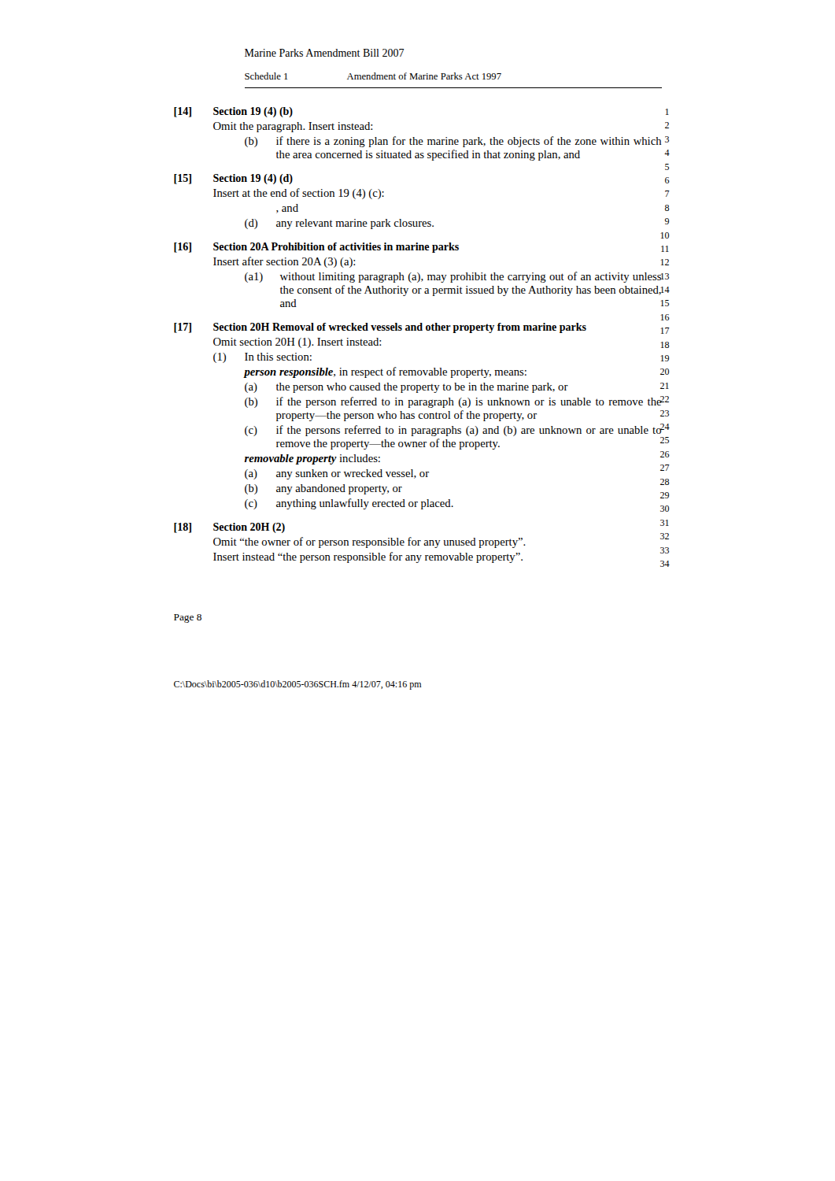Marine Parks Amendment Bill 2007
Schedule 1 Amendment of Marine Parks Act 1997
[14]
Section 19 (4) (b)
Omit the paragraph. Insert instead:
(b)
if there is a zoning plan for the marine park, the objects of the zone within which the area concerned is situated as specified in that zoning plan, and
[15]
Section 19 (4) (d)
Insert at the end of section 19 (4) (c):
, and
(d)
any relevant marine park closures.
[16]
Section 20A Prohibition of activities in marine parks
Insert after section 20A (3) (a):
(a1)
without limiting paragraph (a), may prohibit the carrying out of an activity unless the consent of the Authority or a permit issued by the Authority has been obtained, and
[17]
Section 20H Removal of wrecked vessels and other property from marine parks
Omit section 20H (1). Insert instead:
(1)
In this section:
person responsible, in respect of removable property, means:
(a)
the person who caused the property to be in the marine park, or
(b)
if the person referred to in paragraph (a) is unknown or is unable to remove the property—the person who has control of the property, or
(c)
if the persons referred to in paragraphs (a) and (b) are unknown or are unable to remove the property—the owner of the property.
removable property includes:
(a)
any sunken or wrecked vessel, or
(b)
any abandoned property, or
(c)
anything unlawfully erected or placed.
[18]
Section 20H (2)
Omit “the owner of or person responsible for any unused property”.
Insert instead “the person responsible for any removable property”.
1
2
3
4
5
6
7
8
9
10
11
12
13
14
15
16
17
18
19
20
21
22
23
24
25
26
27
28
29
30
31
32
33
34
Page 8
C:\Docs\bi\b2005-036\d10\b2005-036SCH.fm 4/12/07, 04:16 pm